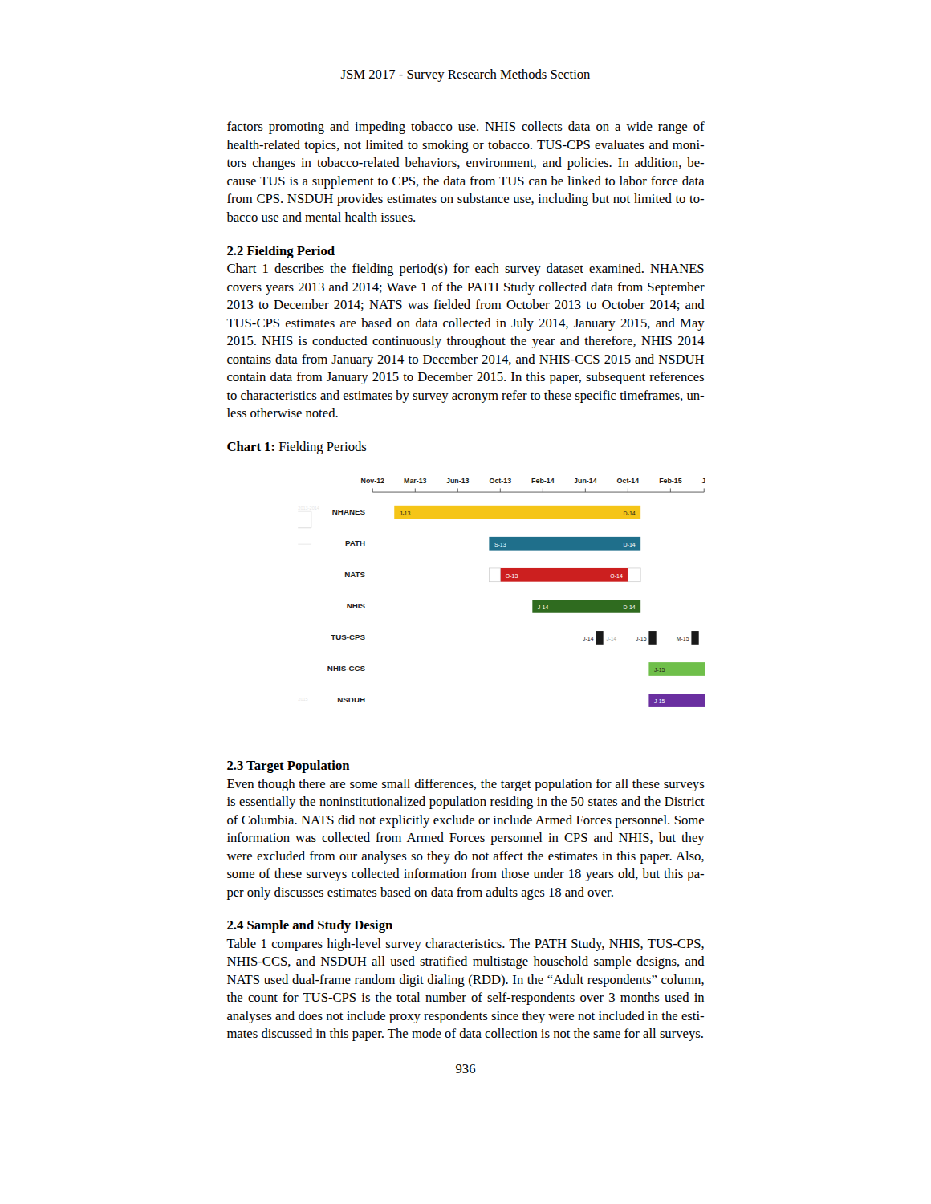JSM 2017 - Survey Research Methods Section
factors promoting and impeding tobacco use. NHIS collects data on a wide range of health-related topics, not limited to smoking or tobacco. TUS-CPS evaluates and monitors changes in tobacco-related behaviors, environment, and policies. In addition, because TUS is a supplement to CPS, the data from TUS can be linked to labor force data from CPS. NSDUH provides estimates on substance use, including but not limited to tobacco use and mental health issues.
2.2 Fielding Period
Chart 1 describes the fielding period(s) for each survey dataset examined. NHANES covers years 2013 and 2014; Wave 1 of the PATH Study collected data from September 2013 to December 2014; NATS was fielded from October 2013 to October 2014; and TUS-CPS estimates are based on data collected in July 2014, January 2015, and May 2015. NHIS is conducted continuously throughout the year and therefore, NHIS 2014 contains data from January 2014 to December 2014, and NHIS-CCS 2015 and NSDUH contain data from January 2015 to December 2015. In this paper, subsequent references to characteristics and estimates by survey acronym refer to these specific timeframes, unless otherwise noted.
Chart 1: Fielding Periods
Nov-12 Mar-13 Jun-13 Oct-13 Feb-14 Jun-14 Oct-14 Feb-15 Jun-15 NHANES PATH NATS NHIS TUS-CPS NHIS-CCS NSDUH 2013-2014 2015 J-13 D-14 S-13 D-14 O-13 O-14 J-14 D-14 J-14 J-14 J-15 M-15 J-15 J-15
2.3 Target Population
Even though there are some small differences, the target population for all these surveys is essentially the noninstitutionalized population residing in the 50 states and the District of Columbia. NATS did not explicitly exclude or include Armed Forces personnel. Some information was collected from Armed Forces personnel in CPS and NHIS, but they were excluded from our analyses so they do not affect the estimates in this paper. Also, some of these surveys collected information from those under 18 years old, but this paper only discusses estimates based on data from adults ages 18 and over.
2.4 Sample and Study Design
Table 1 compares high-level survey characteristics. The PATH Study, NHIS, TUS-CPS, NHIS-CCS, and NSDUH all used stratified multistage household sample designs, and NATS used dual-frame random digit dialing (RDD). In the “Adult respondents” column, the count for TUS-CPS is the total number of self-respondents over 3 months used in analyses and does not include proxy respondents since they were not included in the estimates discussed in this paper. The mode of data collection is not the same for all surveys.
936